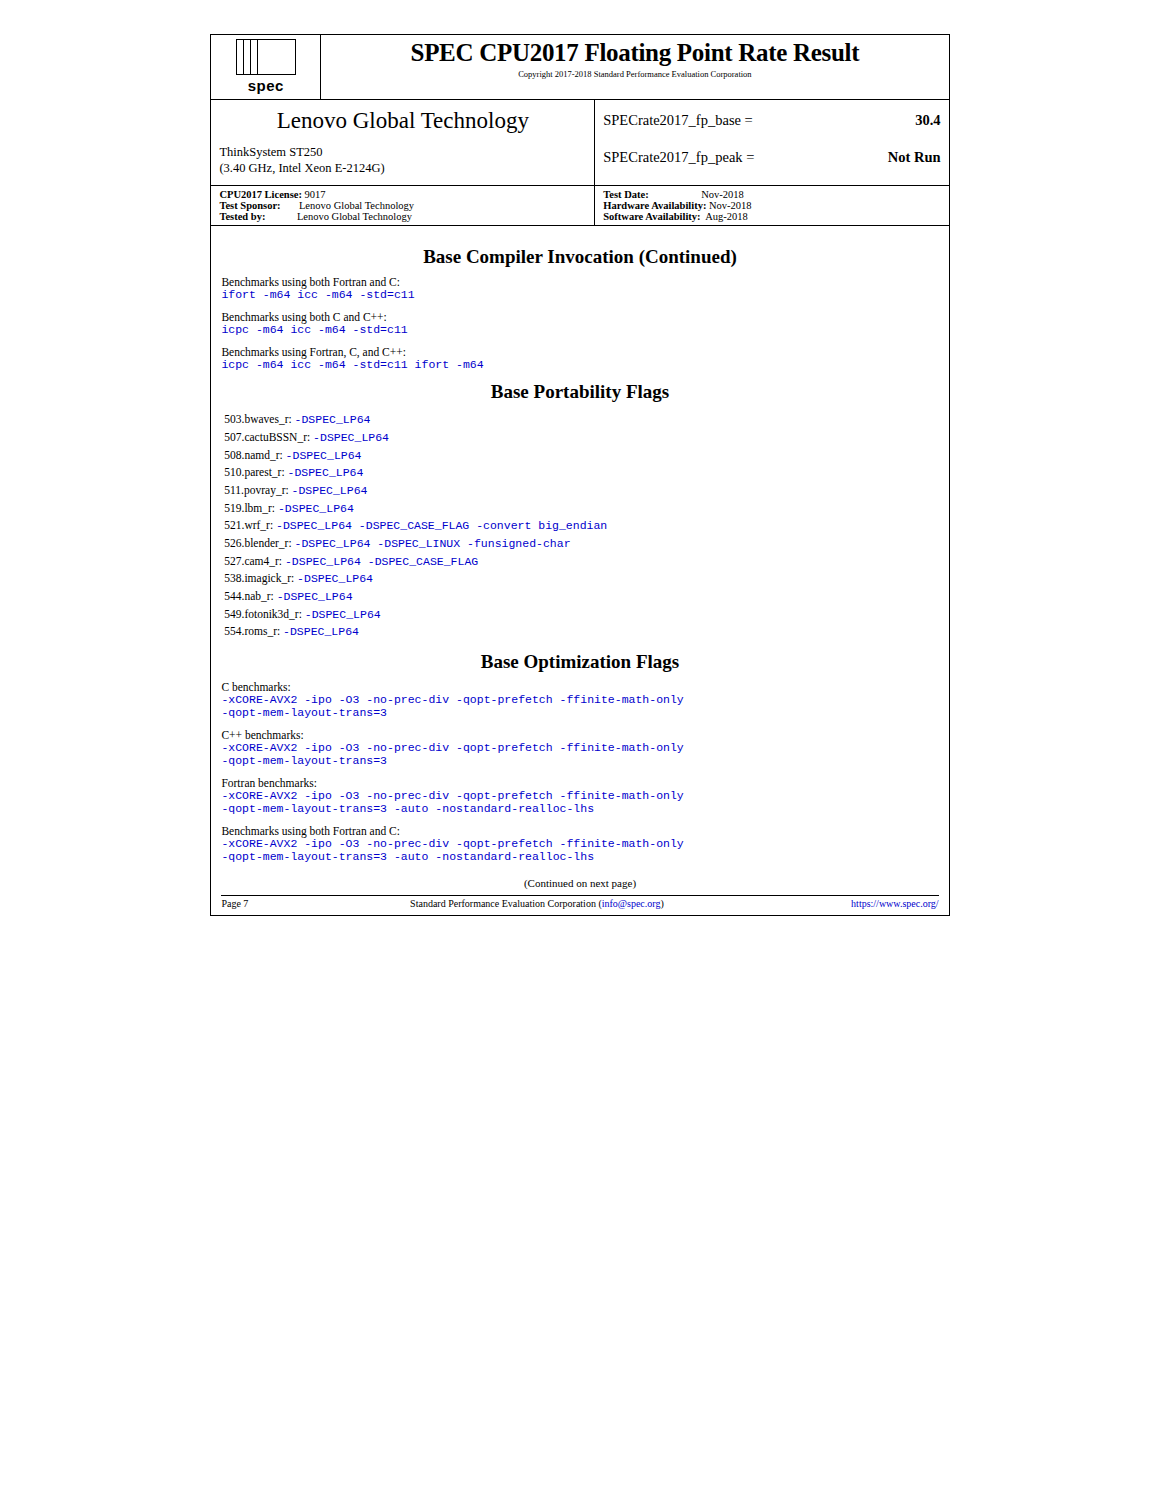spec
SPEC CPU2017 Floating Point Rate Result
Copyright 2017-2018 Standard Performance Evaluation Corporation
Lenovo Global Technology
ThinkSystem ST250
(3.40 GHz, Intel Xeon E-2124G)
SPECrate2017_fp_base = 30.4
SPECrate2017_fp_peak = Not Run
CPU2017 License: 9017
Test Sponsor: Lenovo Global Technology
Tested by: Lenovo Global Technology
Test Date: Nov-2018
Hardware Availability: Nov-2018
Software Availability: Aug-2018
Base Compiler Invocation (Continued)
Benchmarks using both Fortran and C:
ifort -m64 icc -m64 -std=c11
Benchmarks using both C and C++:
icpc -m64 icc -m64 -std=c11
Benchmarks using Fortran, C, and C++:
icpc -m64 icc -m64 -std=c11 ifort -m64
Base Portability Flags
503.bwaves_r: -DSPEC_LP64
507.cactuBSSN_r: -DSPEC_LP64
508.namd_r: -DSPEC_LP64
510.parest_r: -DSPEC_LP64
511.povray_r: -DSPEC_LP64
519.lbm_r: -DSPEC_LP64
521.wrf_r: -DSPEC_LP64 -DSPEC_CASE_FLAG -convert big_endian
526.blender_r: -DSPEC_LP64 -DSPEC_LINUX -funsigned-char
527.cam4_r: -DSPEC_LP64 -DSPEC_CASE_FLAG
538.imagick_r: -DSPEC_LP64
544.nab_r: -DSPEC_LP64
549.fotonik3d_r: -DSPEC_LP64
554.roms_r: -DSPEC_LP64
Base Optimization Flags
C benchmarks:
-xCORE-AVX2 -ipo -O3 -no-prec-div -qopt-prefetch -ffinite-math-only
-qopt-mem-layout-trans=3
C++ benchmarks:
-xCORE-AVX2 -ipo -O3 -no-prec-div -qopt-prefetch -ffinite-math-only
-qopt-mem-layout-trans=3
Fortran benchmarks:
-xCORE-AVX2 -ipo -O3 -no-prec-div -qopt-prefetch -ffinite-math-only
-qopt-mem-layout-trans=3 -auto -nostandard-realloc-lhs
Benchmarks using both Fortran and C:
-xCORE-AVX2 -ipo -O3 -no-prec-div -qopt-prefetch -ffinite-math-only
-qopt-mem-layout-trans=3 -auto -nostandard-realloc-lhs
(Continued on next page)
Page 7
Standard Performance Evaluation Corporation (info@spec.org)
https://www.spec.org/